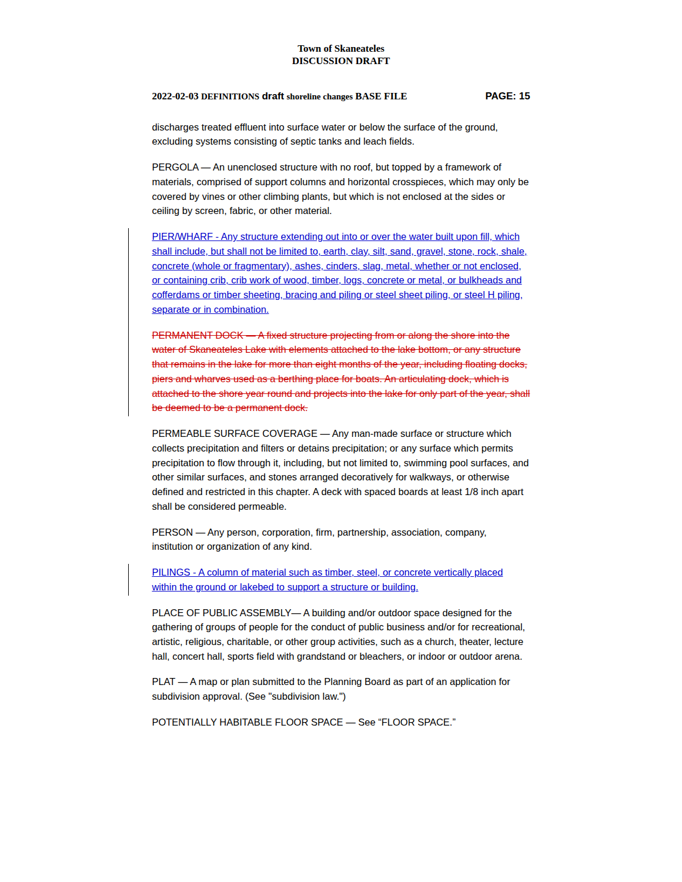Town of Skaneateles DISCUSSION DRAFT
2022-02-03 DEFINITIONS draft shoreline changes BASE FILE
PAGE: 15
discharges treated effluent into surface water or below the surface of the ground, excluding systems consisting of septic tanks and leach fields.
PERGOLA — An unenclosed structure with no roof, but topped by a framework of materials, comprised of support columns and horizontal crosspieces, which may only be covered by vines or other climbing plants, but which is not enclosed at the sides or ceiling by screen, fabric, or other material.
PIER/WHARF - Any structure extending out into or over the water built upon fill, which shall include, but shall not be limited to, earth, clay, silt, sand, gravel, stone, rock, shale, concrete (whole or fragmentary), ashes, cinders, slag, metal, whether or not enclosed, or containing crib, crib work of wood, timber, logs, concrete or metal, or bulkheads and cofferdams or timber sheeting, bracing and piling or steel sheet piling, or steel H piling, separate or in combination.
PERMANENT DOCK — A fixed structure projecting from or along the shore into the water of Skaneateles Lake with elements attached to the lake bottom, or any structure that remains in the lake for more than eight months of the year, including floating docks, piers and wharves used as a berthing place for boats. An articulating dock, which is attached to the shore year round and projects into the lake for only part of the year, shall be deemed to be a permanent dock.
PERMEABLE SURFACE COVERAGE — Any man-made surface or structure which collects precipitation and filters or detains precipitation; or any surface which permits precipitation to flow through it, including, but not limited to, swimming pool surfaces, and other similar surfaces, and stones arranged decoratively for walkways, or otherwise defined and restricted in this chapter. A deck with spaced boards at least 1/8 inch apart shall be considered permeable.
PERSON — Any person, corporation, firm, partnership, association, company, institution or organization of any kind.
PILINGS - A column of material such as timber, steel, or concrete vertically placed within the ground or lakebed to support a structure or building.
PLACE OF PUBLIC ASSEMBLY— A building and/or outdoor space designed for the gathering of groups of people for the conduct of public business and/or for recreational, artistic, religious, charitable, or other group activities, such as a church, theater, lecture hall, concert hall, sports field with grandstand or bleachers, or indoor or outdoor arena.
PLAT — A map or plan submitted to the Planning Board as part of an application for subdivision approval. (See "subdivision law.")
POTENTIALLY HABITABLE FLOOR SPACE — See “FLOOR SPACE.”